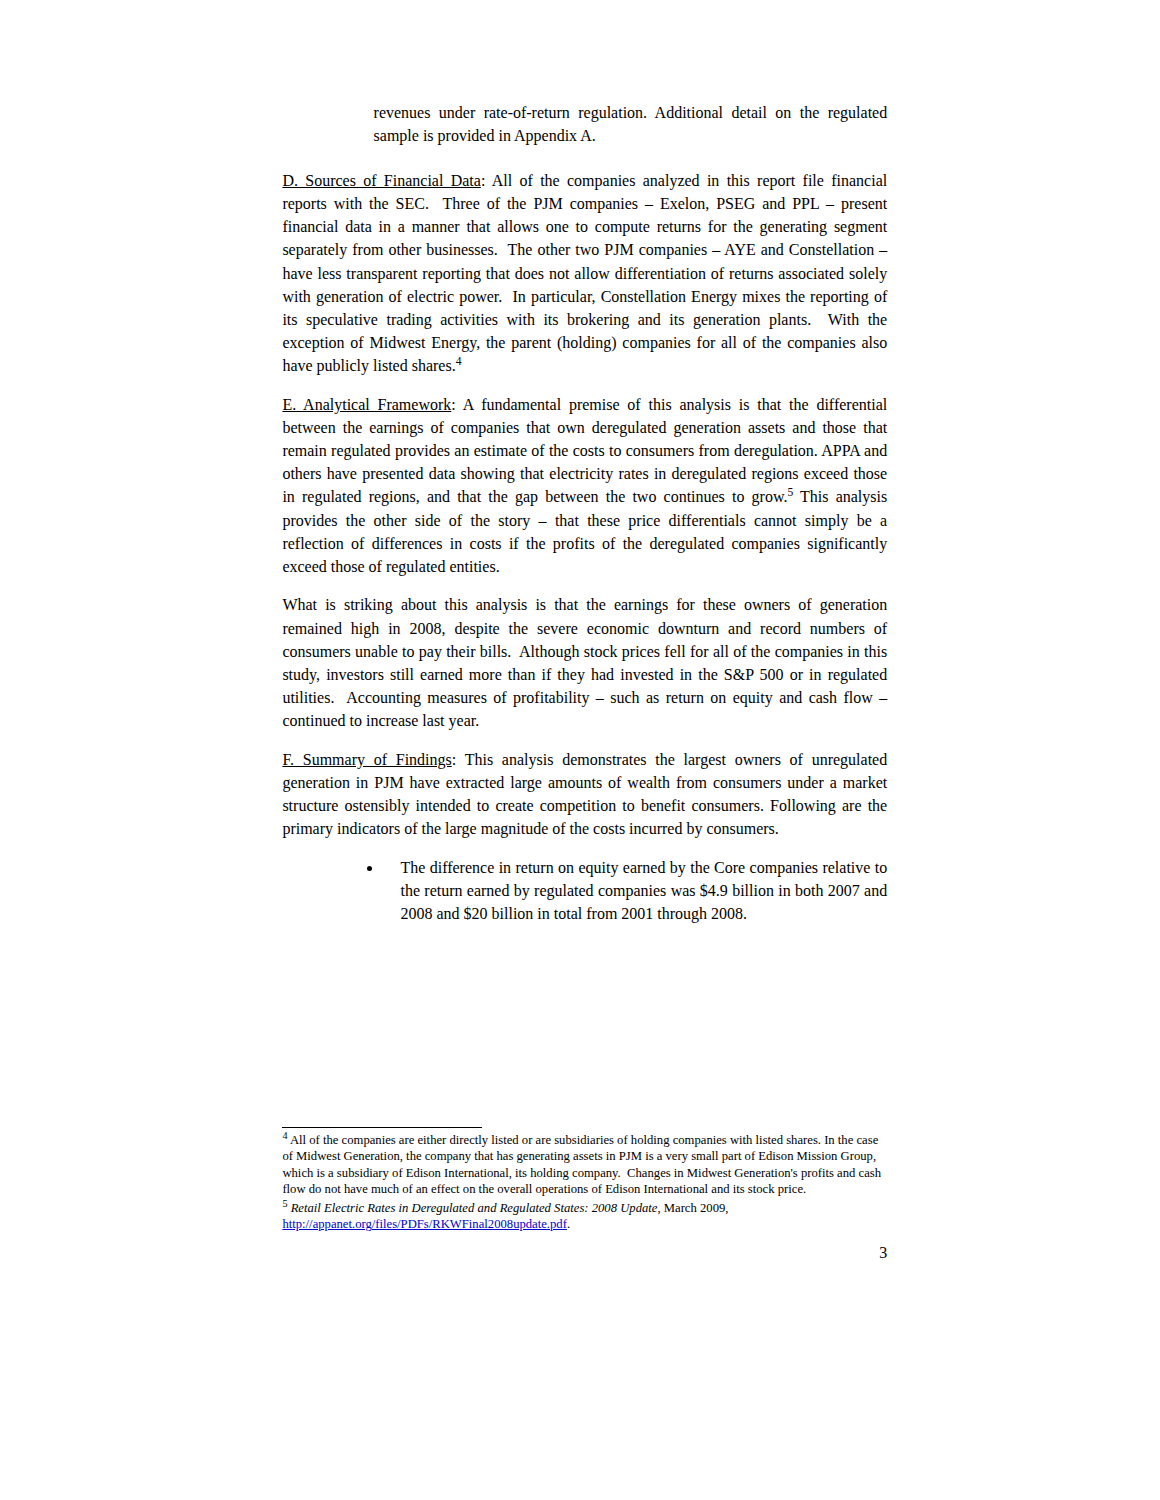revenues under rate-of-return regulation. Additional detail on the regulated sample is provided in Appendix A.
D. Sources of Financial Data: All of the companies analyzed in this report file financial reports with the SEC. Three of the PJM companies – Exelon, PSEG and PPL – present financial data in a manner that allows one to compute returns for the generating segment separately from other businesses. The other two PJM companies – AYE and Constellation – have less transparent reporting that does not allow differentiation of returns associated solely with generation of electric power. In particular, Constellation Energy mixes the reporting of its speculative trading activities with its brokering and its generation plants. With the exception of Midwest Energy, the parent (holding) companies for all of the companies also have publicly listed shares.4
E. Analytical Framework: A fundamental premise of this analysis is that the differential between the earnings of companies that own deregulated generation assets and those that remain regulated provides an estimate of the costs to consumers from deregulation. APPA and others have presented data showing that electricity rates in deregulated regions exceed those in regulated regions, and that the gap between the two continues to grow.5 This analysis provides the other side of the story – that these price differentials cannot simply be a reflection of differences in costs if the profits of the deregulated companies significantly exceed those of regulated entities.
What is striking about this analysis is that the earnings for these owners of generation remained high in 2008, despite the severe economic downturn and record numbers of consumers unable to pay their bills. Although stock prices fell for all of the companies in this study, investors still earned more than if they had invested in the S&P 500 or in regulated utilities. Accounting measures of profitability – such as return on equity and cash flow – continued to increase last year.
F. Summary of Findings: This analysis demonstrates the largest owners of unregulated generation in PJM have extracted large amounts of wealth from consumers under a market structure ostensibly intended to create competition to benefit consumers. Following are the primary indicators of the large magnitude of the costs incurred by consumers.
The difference in return on equity earned by the Core companies relative to the return earned by regulated companies was $4.9 billion in both 2007 and 2008 and $20 billion in total from 2001 through 2008.
4 All of the companies are either directly listed or are subsidiaries of holding companies with listed shares. In the case of Midwest Generation, the company that has generating assets in PJM is a very small part of Edison Mission Group, which is a subsidiary of Edison International, its holding company. Changes in Midwest Generation's profits and cash flow do not have much of an effect on the overall operations of Edison International and its stock price.
5 Retail Electric Rates in Deregulated and Regulated States: 2008 Update, March 2009, http://appanet.org/files/PDFs/RKWFinal2008update.pdf.
3